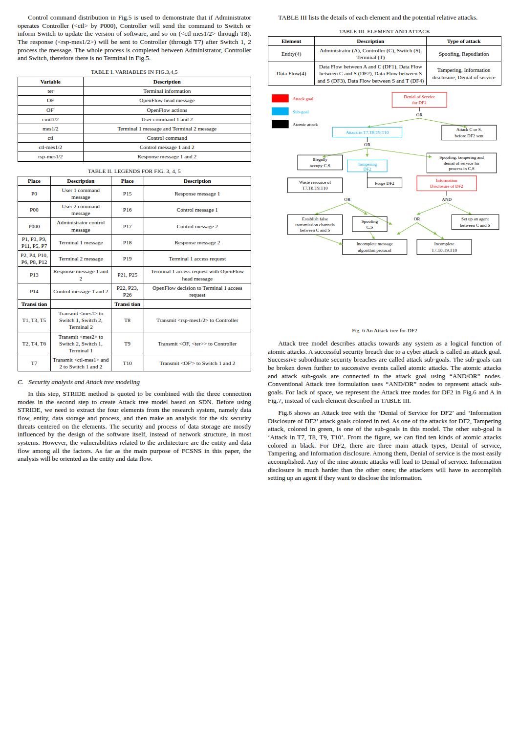Control command distribution in Fig.5 is used to demonstrate that if Administrator operates Controller (<ctl> by P000), Controller will send the command to Switch or inform Switch to update the version of software, and so on (<ctl-mes1/2> through T8). The response (<rsp-mes1/2>) will be sent to Controller (through T7) after Switch 1, 2 process the message. The whole process is completed between Administrator, Controller and Switch, therefore there is no Terminal in Fig.5.
TABLE I. VARIABLES IN FIG.3,4,5
| Variable | Description |
| --- | --- |
| ter | Terminal information |
| OF | OpenFlow head message |
| OF' | OpenFlow actions |
| cmd1/2 | User command 1 and 2 |
| mes1/2 | Terminal 1 message and Terminal 2 message |
| ctl | Control command |
| ctl-mes1/2 | Control message 1 and 2 |
| rsp-mes1/2 | Response message 1 and 2 |
TABLE II. LEGENDS FOR FIG. 3, 4, 5
| Place | Description | Place | Description |
| --- | --- | --- | --- |
| P0 | User 1 command message | P15 | Response message 1 |
| P00 | User 2 command message | P16 | Control message 1 |
| P000 | Administrator control message | P17 | Control message 2 |
| P1, P3, P9, P11, P5, P7 | Terminal 1 message | P18 | Response message 2 |
| P2, P4, P10, P6, P8, P12 | Terminal 2 message | P19 | Terminal 1 access request |
| P13 | Response message 1 and 2 | P21, P25 | Terminal 1 access request with OpenFlow head message |
| P14 | Control message 1 and 2 | P22, P23, P26 | OpenFlow decision to Terminal 1 access request |
| Transi tion | | Transi tion | |
| T1, T3, T5 | Transmit <mes1> to Switch 1, Switch 2, Terminal 2 | T8 | Transmit <rsp-mes1/2> to Controller |
| T2, T4, T6 | Transmit <mes2> to Switch 2, Switch 1, Terminal 1 | T9 | Transmit <OF, <ter>> to Controller |
| T7 | Transmit <ctl-mes1> and 2 to Switch 1 and 2 | T10 | Transmit <OF'> to Switch 1 and 2 |
C. Security analysis and Attack tree modeling
In this step, STRIDE method is quoted to be combined with the three connection modes in the second step to create Attack tree model based on SDN. Before using STRIDE, we need to extract the four elements from the research system, namely data flow, entity, data storage and process, and then make an analysis for the six security threats centered on the elements. The security and process of data storage are mostly influenced by the design of the software itself, instead of network structure, in most systems. However, the vulnerabilities related to the architecture are the entity and data flow among all the factors. As far as the main purpose of FCSNS in this paper, the analysis will be oriented as the entity and data flow.
TABLE III lists the details of each element and the potential relative attacks.
TABLE III. ELEMENT AND ATTACK
| Element | Description | Type of attack |
| --- | --- | --- |
| Entity(4) | Administrator (A), Controller (C), Switch (S), Terminal (T) | Spoofing, Repudiation |
| Data Flow(4) | Data Flow between A and C (DF1), Data Flow between C and S (DF2), Data Flow between S and S (DF3), Data Flow between S and T (DF4) | Tampering, Information disclosure, Denial of service |
Attack goal Sub-goal Atomic attack Denial of Service for DF2 OR Attack in T7,T8,T9,T10 Attack C or S, before DF2 sent OR Illegally occupy C,S Spoofing, tampering and denial of service for process in C,S Tampering DF2 Waste resource of T7,T8,T9,T10 Forge DF2 Information Disclosure of DF2 OR AND OR Establish false transmission channels between C and S Spoofing C,S Set up an agent between C and S Incomplete message algorithm protocol Incomplete T7,T8.T9.T10
Fig. 6 An Attack tree for DF2
Attack tree model describes attacks towards any system as a logical function of atomic attacks. A successful security breach due to a cyber attack is called an attack goal. Successive subordinate security breaches are called attack sub-goals. The sub-goals can be broken down further to successive events called atomic attacks. The atomic attacks and attack sub-goals are connected to the attack goal using “AND/OR” nodes. Conventional Attack tree formulation uses “AND/OR” nodes to represent attack sub-goals. For lack of space, we represent the Attack tree modes for DF2 in Fig.6 and A in Fig.7, instead of each element described in TABLE III.
Fig.6 shows an Attack tree with the ‘Denial of Service for DF2’ and ‘Information Disclosure of DF2’ attack goals colored in red. As one of the attacks for DF2, Tampering attack, colored in green, is one of the sub-goals in this model. The other sub-goal is ‘Attack in T7, T8, T9, T10’. From the figure, we can find ten kinds of atomic attacks colored in black. For DF2, there are three main attack types, Denial of service, Tampering, and Information disclosure. Among them, Denial of service is the most easily accomplished. Any of the nine atomic attacks will lead to Denial of service. Information disclosure is much harder than the other ones; the attackers will have to accomplish setting up an agent if they want to disclose the information.